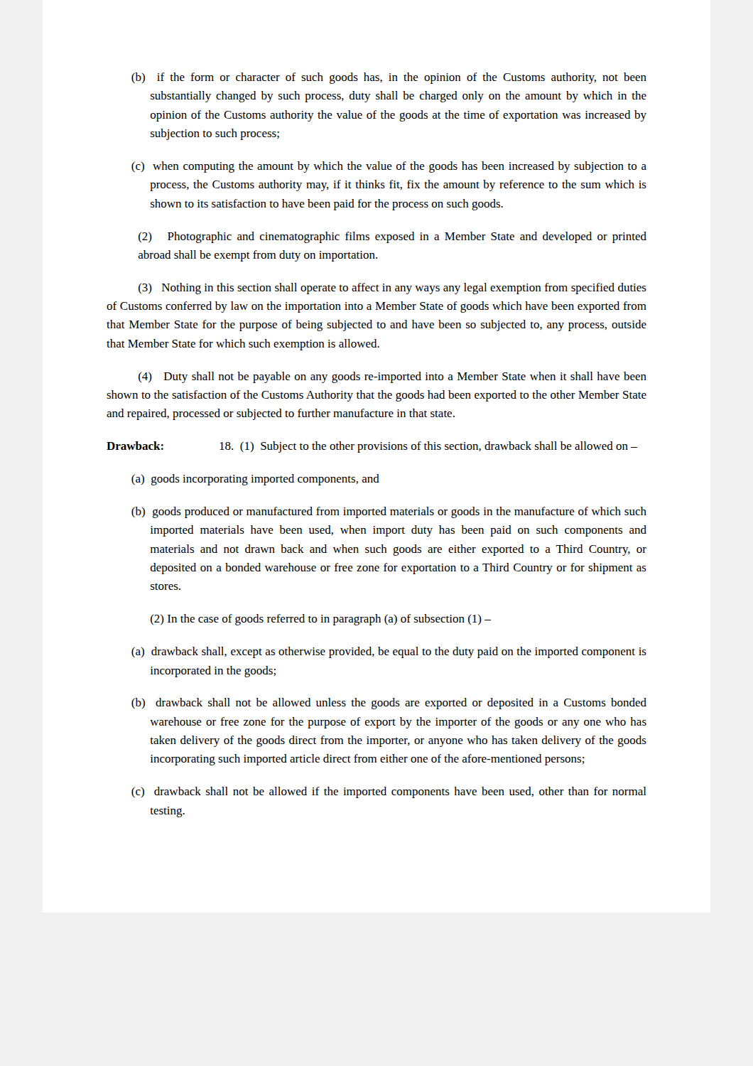(b) if the form or character of such goods has, in the opinion of the Customs authority, not been substantially changed by such process, duty shall be charged only on the amount by which in the opinion of the Customs authority the value of the goods at the time of exportation was increased by subjection to such process;
(c) when computing the amount by which the value of the goods has been increased by subjection to a process, the Customs authority may, if it thinks fit, fix the amount by reference to the sum which is shown to its satisfaction to have been paid for the process on such goods.
(2) Photographic and cinematographic films exposed in a Member State and developed or printed abroad shall be exempt from duty on importation.
(3) Nothing in this section shall operate to affect in any ways any legal exemption from specified duties of Customs conferred by law on the importation into a Member State of goods which have been exported from that Member State for the purpose of being subjected to and have been so subjected to, any process, outside that Member State for which such exemption is allowed.
(4) Duty shall not be payable on any goods re-imported into a Member State when it shall have been shown to the satisfaction of the Customs Authority that the goods had been exported to the other Member State and repaired, processed or subjected to further manufacture in that state.
Drawback:
18. (1) Subject to the other provisions of this section, drawback shall be allowed on –
(a) goods incorporating imported components, and
(b) goods produced or manufactured from imported materials or goods in the manufacture of which such imported materials have been used, when import duty has been paid on such components and materials and not drawn back and when such goods are either exported to a Third Country, or deposited on a bonded warehouse or free zone for exportation to a Third Country or for shipment as stores.
(2) In the case of goods referred to in paragraph (a) of subsection (1) –
(a) drawback shall, except as otherwise provided, be equal to the duty paid on the imported component is incorporated in the goods;
(b) drawback shall not be allowed unless the goods are exported or deposited in a Customs bonded warehouse or free zone for the purpose of export by the importer of the goods or any one who has taken delivery of the goods direct from the importer, or anyone who has taken delivery of the goods incorporating such imported article direct from either one of the afore-mentioned persons;
(c) drawback shall not be allowed if the imported components have been used, other than for normal testing.